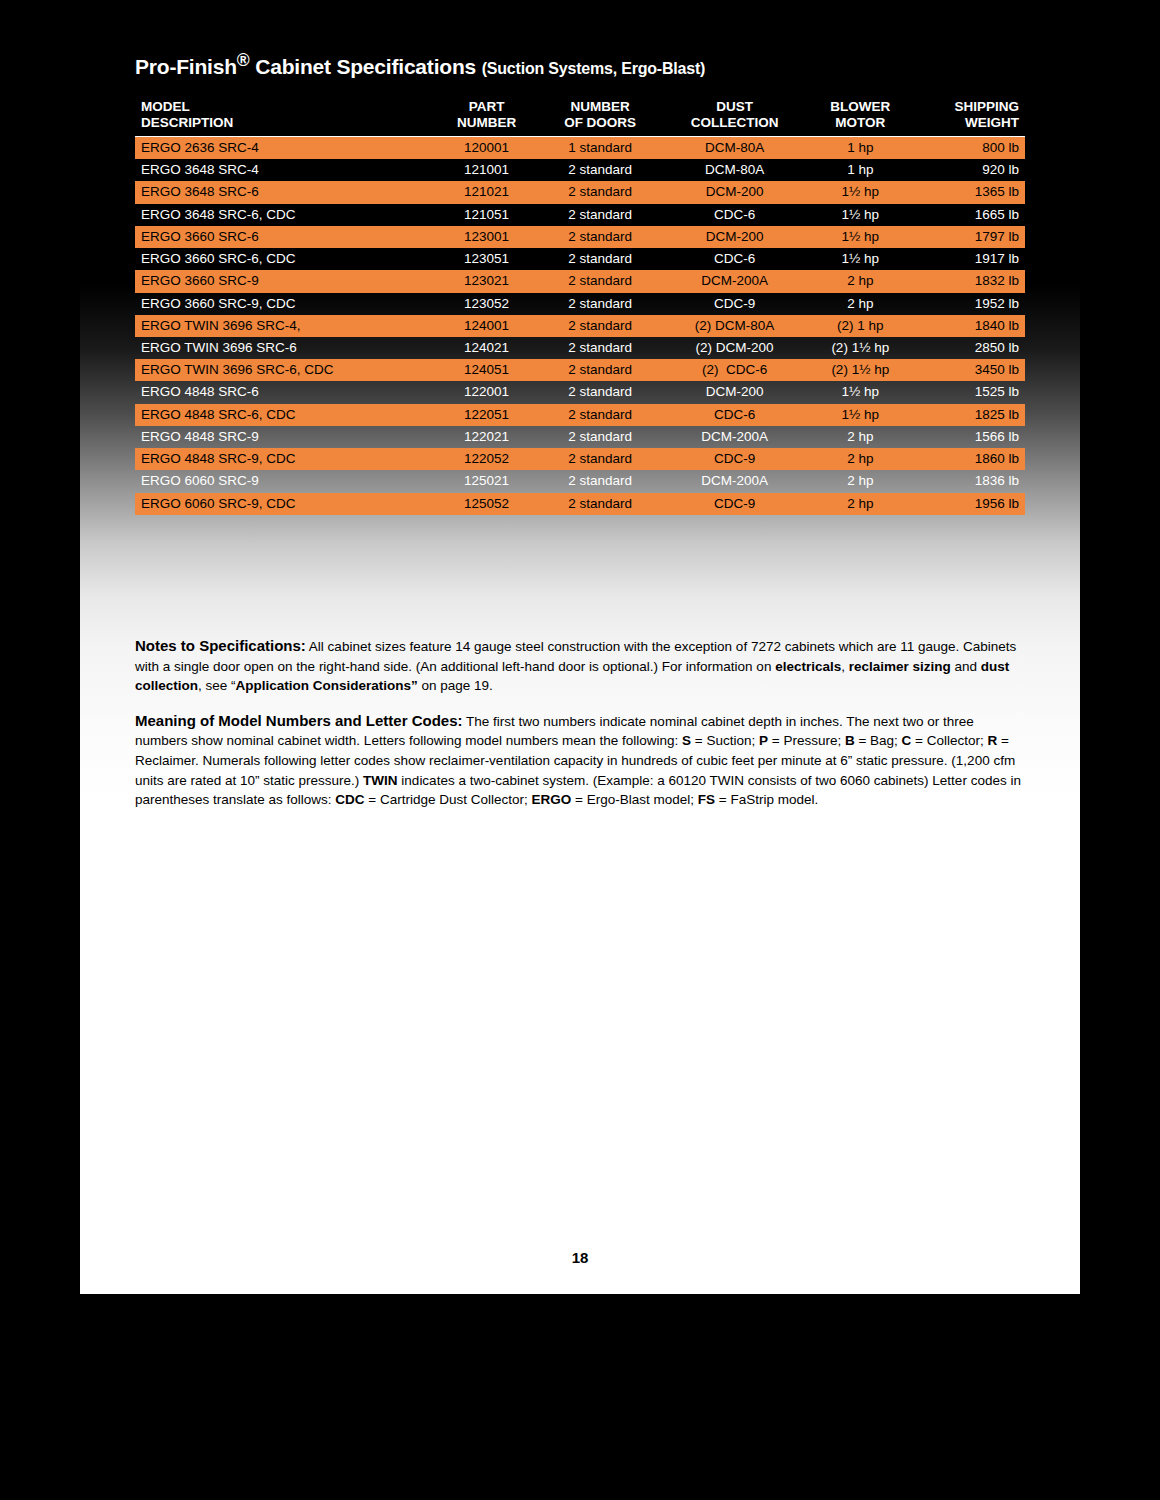Pro-Finish® Cabinet Specifications (Suction Systems, Ergo-Blast)
| MODEL DESCRIPTION | PART NUMBER | NUMBER OF DOORS | DUST COLLECTION | BLOWER MOTOR | SHIPPING WEIGHT |
| --- | --- | --- | --- | --- | --- |
| ERGO 2636 SRC-4 | 120001 | 1 standard | DCM-80A | 1 hp | 800 lb |
| ERGO 3648 SRC-4 | 121001 | 2 standard | DCM-80A | 1 hp | 920 lb |
| ERGO 3648 SRC-6 | 121021 | 2 standard | DCM-200 | 1½ hp | 1365 lb |
| ERGO 3648 SRC-6, CDC | 121051 | 2 standard | CDC-6 | 1½ hp | 1665 lb |
| ERGO 3660 SRC-6 | 123001 | 2 standard | DCM-200 | 1½ hp | 1797 lb |
| ERGO 3660 SRC-6, CDC | 123051 | 2 standard | CDC-6 | 1½ hp | 1917 lb |
| ERGO 3660 SRC-9 | 123021 | 2 standard | DCM-200A | 2 hp | 1832 lb |
| ERGO 3660 SRC-9, CDC | 123052 | 2 standard | CDC-9 | 2 hp | 1952 lb |
| ERGO TWIN 3696 SRC-4, | 124001 | 2 standard | (2) DCM-80A | (2) 1 hp | 1840 lb |
| ERGO TWIN 3696 SRC-6 | 124021 | 2 standard | (2) DCM-200 | (2) 1½ hp | 2850 lb |
| ERGO TWIN 3696 SRC-6, CDC | 124051 | 2 standard | (2) CDC-6 | (2) 1½ hp | 3450 lb |
| ERGO 4848 SRC-6 | 122001 | 2 standard | DCM-200 | 1½ hp | 1525 lb |
| ERGO 4848 SRC-6, CDC | 122051 | 2 standard | CDC-6 | 1½ hp | 1825 lb |
| ERGO 4848 SRC-9 | 122021 | 2 standard | DCM-200A | 2 hp | 1566 lb |
| ERGO 4848 SRC-9, CDC | 122052 | 2 standard | CDC-9 | 2 hp | 1860 lb |
| ERGO 6060 SRC-9 | 125021 | 2 standard | DCM-200A | 2 hp | 1836 lb |
| ERGO 6060 SRC-9, CDC | 125052 | 2 standard | CDC-9 | 2 hp | 1956 lb |
Notes to Specifications: All cabinet sizes feature 14 gauge steel construction with the exception of 7272 cabinets which are 11 gauge. Cabinets with a single door open on the right-hand side. (An additional left-hand door is optional.) For information on electricals, reclaimer sizing and dust collection, see “Application Considerations” on page 19.
Meaning of Model Numbers and Letter Codes: The first two numbers indicate nominal cabinet depth in inches. The next two or three numbers show nominal cabinet width. Letters following model numbers mean the following: S = Suction; P = Pressure; B = Bag; C = Collector; R = Reclaimer. Numerals following letter codes show reclaimer-ventilation capacity in hundreds of cubic feet per minute at 6” static pressure. (1,200 cfm units are rated at 10” static pressure.) TWIN indicates a two-cabinet system. (Example: a 60120 TWIN consists of two 6060 cabinets) Letter codes in parentheses translate as follows: CDC = Cartridge Dust Collector; ERGO = Ergo-Blast model; FS = FaStrip model.
18